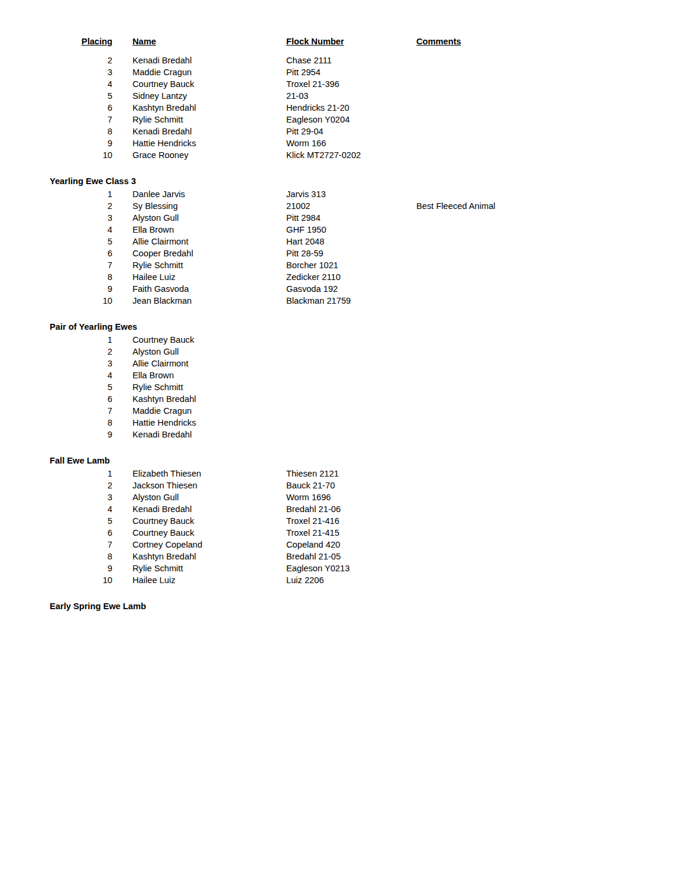| Placing | Name | Flock Number | Comments |
| --- | --- | --- | --- |
| 2 | Kenadi Bredahl | Chase 2111 | |
| 3 | Maddie Cragun | Pitt 2954 | |
| 4 | Courtney Bauck | Troxel 21-396 | |
| 5 | Sidney Lantzy | 21-03 | |
| 6 | Kashtyn Bredahl | Hendricks 21-20 | |
| 7 | Rylie Schmitt | Eagleson Y0204 | |
| 8 | Kenadi Bredahl | Pitt 29-04 | |
| 9 | Hattie Hendricks | Worm 166 | |
| 10 | Grace Rooney | Klick MT2727-0202 | |
| Yearling Ewe Class 3 |
| 1 | Danlee Jarvis | Jarvis 313 | |
| 2 | Sy Blessing | 21002 | Best Fleeced Animal |
| 3 | Alyston Gull | Pitt 2984 | |
| 4 | Ella Brown | GHF 1950 | |
| 5 | Allie Clairmont | Hart 2048 | |
| 6 | Cooper Bredahl | Pitt 28-59 | |
| 7 | Rylie Schmitt | Borcher 1021 | |
| 8 | Hailee Luiz | Zedicker 2110 | |
| 9 | Faith Gasvoda | Gasvoda 192 | |
| 10 | Jean Blackman | Blackman 21759 | |
| Pair of Yearling Ewes |
| 1 | Courtney Bauck | | |
| 2 | Alyston Gull | | |
| 3 | Allie Clairmont | | |
| 4 | Ella Brown | | |
| 5 | Rylie Schmitt | | |
| 6 | Kashtyn Bredahl | | |
| 7 | Maddie Cragun | | |
| 8 | Hattie Hendricks | | |
| 9 | Kenadi Bredahl | | |
| Fall Ewe Lamb |
| 1 | Elizabeth Thiesen | Thiesen 2121 | |
| 2 | Jackson Thiesen | Bauck 21-70 | |
| 3 | Alyston Gull | Worm 1696 | |
| 4 | Kenadi Bredahl | Bredahl 21-06 | |
| 5 | Courtney Bauck | Troxel 21-416 | |
| 6 | Courtney Bauck | Troxel 21-415 | |
| 7 | Cortney Copeland | Copeland 420 | |
| 8 | Kashtyn Bredahl | Bredahl 21-05 | |
| 9 | Rylie Schmitt | Eagleson Y0213 | |
| 10 | Hailee Luiz | Luiz 2206 | |
| Early Spring Ewe Lamb |